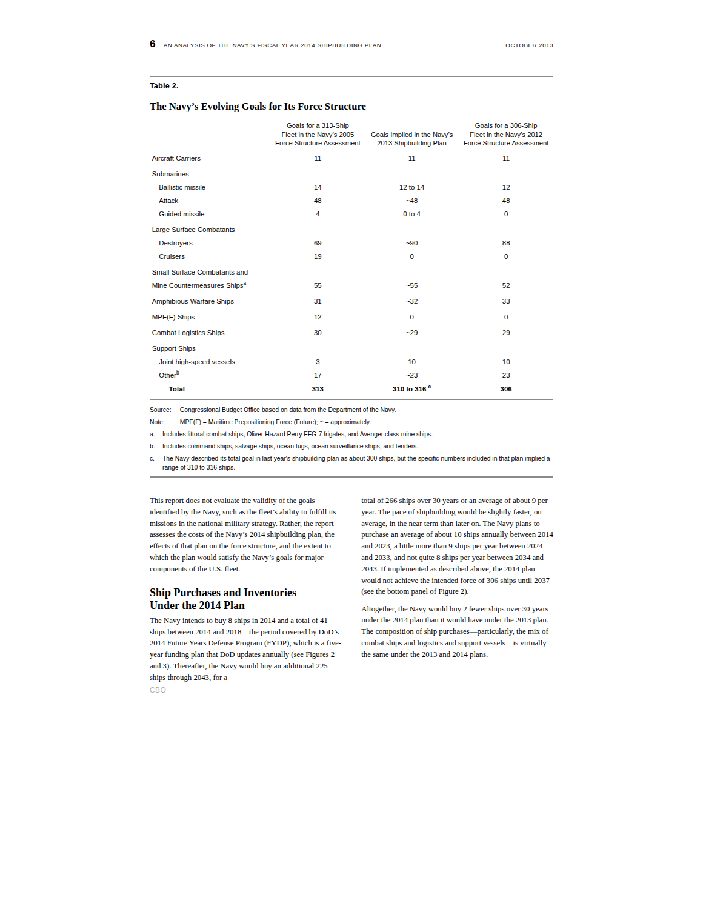6 An Analysis of the Navy’s Fiscal Year 2014 Shipbuilding Plan October 2013
Table 2.
The Navy’s Evolving Goals for Its Force Structure
| | Goals for a 313‑Ship Fleet in the Navy’s 2005 Force Structure Assessment | Goals Implied in the Navy’s 2013 Shipbuilding Plan | Goals for a 306‑Ship Fleet in the Navy’s 2012 Force Structure Assessment |
| --- | --- | --- | --- |
| Aircraft Carriers | 11 | 11 | 11 |
| Submarines | | | |
| Ballistic missile | 14 | 12 to 14 | 12 |
| Attack | 48 | ~48 | 48 |
| Guided missile | 4 | 0 to 4 | 0 |
| Large Surface Combatants | | | |
| Destroyers | 69 | ~90 | 88 |
| Cruisers | 19 | 0 | 0 |
| Small Surface Combatants and | | | |
| Mine Countermeasures Ships a | 55 | ~55 | 52 |
| Amphibious Warfare Ships | 31 | ~32 | 33 |
| MPF(F) Ships | 12 | 0 | 0 |
| Combat Logistics Ships | 30 | ~29 | 29 |
| Support Ships | | | |
| Joint high-speed vessels | 3 | 10 | 10 |
| Other b | 17 | ~23 | 23 |
| Total | 313 | 310 to 316 c | 306 |
Source:
Congressional Budget Office based on data from the Department of the Navy.
Note:
MPF(F) = Maritime Prepositioning Force (Future); ~ = approximately.
a.
Includes littoral combat ships, Oliver Hazard Perry FFG-7 frigates, and Avenger class mine ships.
b.
Includes command ships, salvage ships, ocean tugs, ocean surveillance ships, and tenders.
c.
The Navy described its total goal in last year's shipbuilding plan as about 300 ships, but the specific numbers included in that plan implied a range of 310 to 316 ships.
This report does not evaluate the validity of the goals identified by the Navy, such as the fleet’s ability to fulfill its missions in the national military strategy. Rather, the report assesses the costs of the Navy’s 2014 shipbuilding plan, the effects of that plan on the force structure, and the extent to which the plan would satisfy the Navy’s goals for major components of the U.S. fleet.
Ship Purchases and Inventories
Under the 2014 Plan
The Navy intends to buy 8 ships in 2014 and a total of 41 ships between 2014 and 2018—the period covered by DoD’s 2014 Future Years Defense Program (FYDP), which is a five-year funding plan that DoD updates annually (see Figures 2 and 3). Thereafter, the Navy would buy an additional 225 ships through 2043, for a
total of 266 ships over 30 years or an average of about 9 per year. The pace of shipbuilding would be slightly faster, on average, in the near term than later on. The Navy plans to purchase an average of about 10 ships annually between 2014 and 2023, a little more than 9 ships per year between 2024 and 2033, and not quite 8 ships per year between 2034 and 2043. If implemented as described above, the 2014 plan would not achieve the intended force of 306 ships until 2037 (see the bottom panel of Figure 2).
Altogether, the Navy would buy 2 fewer ships over 30 years under the 2014 plan than it would have under the 2013 plan. The composition of ship purchases—particularly, the mix of combat ships and logistics and support vessels—is virtually the same under the 2013 and 2014 plans.
CBO